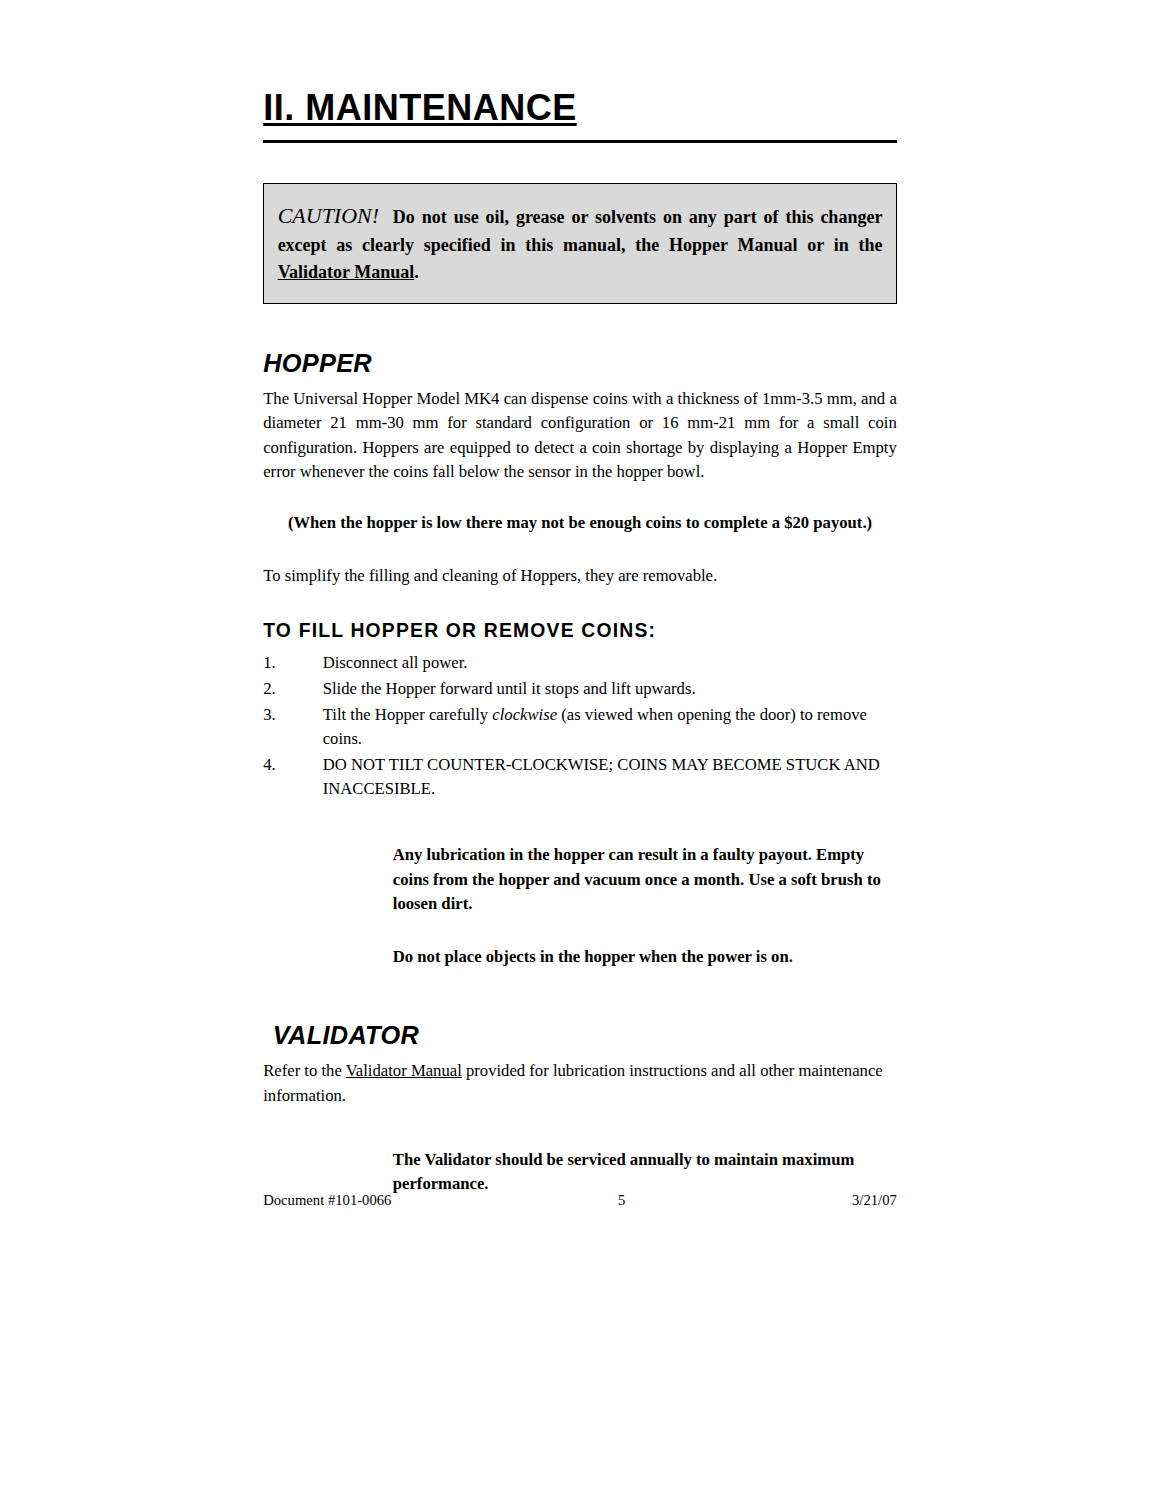II. MAINTENANCE
CAUTION! Do not use oil, grease or solvents on any part of this changer except as clearly specified in this manual, the Hopper Manual or in the Validator Manual.
HOPPER
The Universal Hopper Model MK4 can dispense coins with a thickness of 1mm-3.5 mm, and a diameter 21 mm-30 mm for standard configuration or 16 mm-21 mm for a small coin configuration. Hoppers are equipped to detect a coin shortage by displaying a Hopper Empty error whenever the coins fall below the sensor in the hopper bowl.
(When the hopper is low there may not be enough coins to complete a $20 payout.)
To simplify the filling and cleaning of Hoppers, they are removable.
TO FILL HOPPER OR REMOVE COINS:
| 1. | Disconnect all power. |
| 2. | Slide the Hopper forward until it stops and lift upwards. |
| 3. | Tilt the Hopper carefully clockwise (as viewed when opening the door) to remove coins. |
| 4. | DO NOT TILT COUNTER-CLOCKWISE; COINS MAY BECOME STUCK AND INACCESIBLE. |
Any lubrication in the hopper can result in a faulty payout. Empty coins from the hopper and vacuum once a month. Use a soft brush to loosen dirt.
Do not place objects in the hopper when the power is on.
VALIDATOR
Refer to the Validator Manual provided for lubrication instructions and all other maintenance information.
The Validator should be serviced annually to maintain maximum performance.
Document #101-0066
5
3/21/07